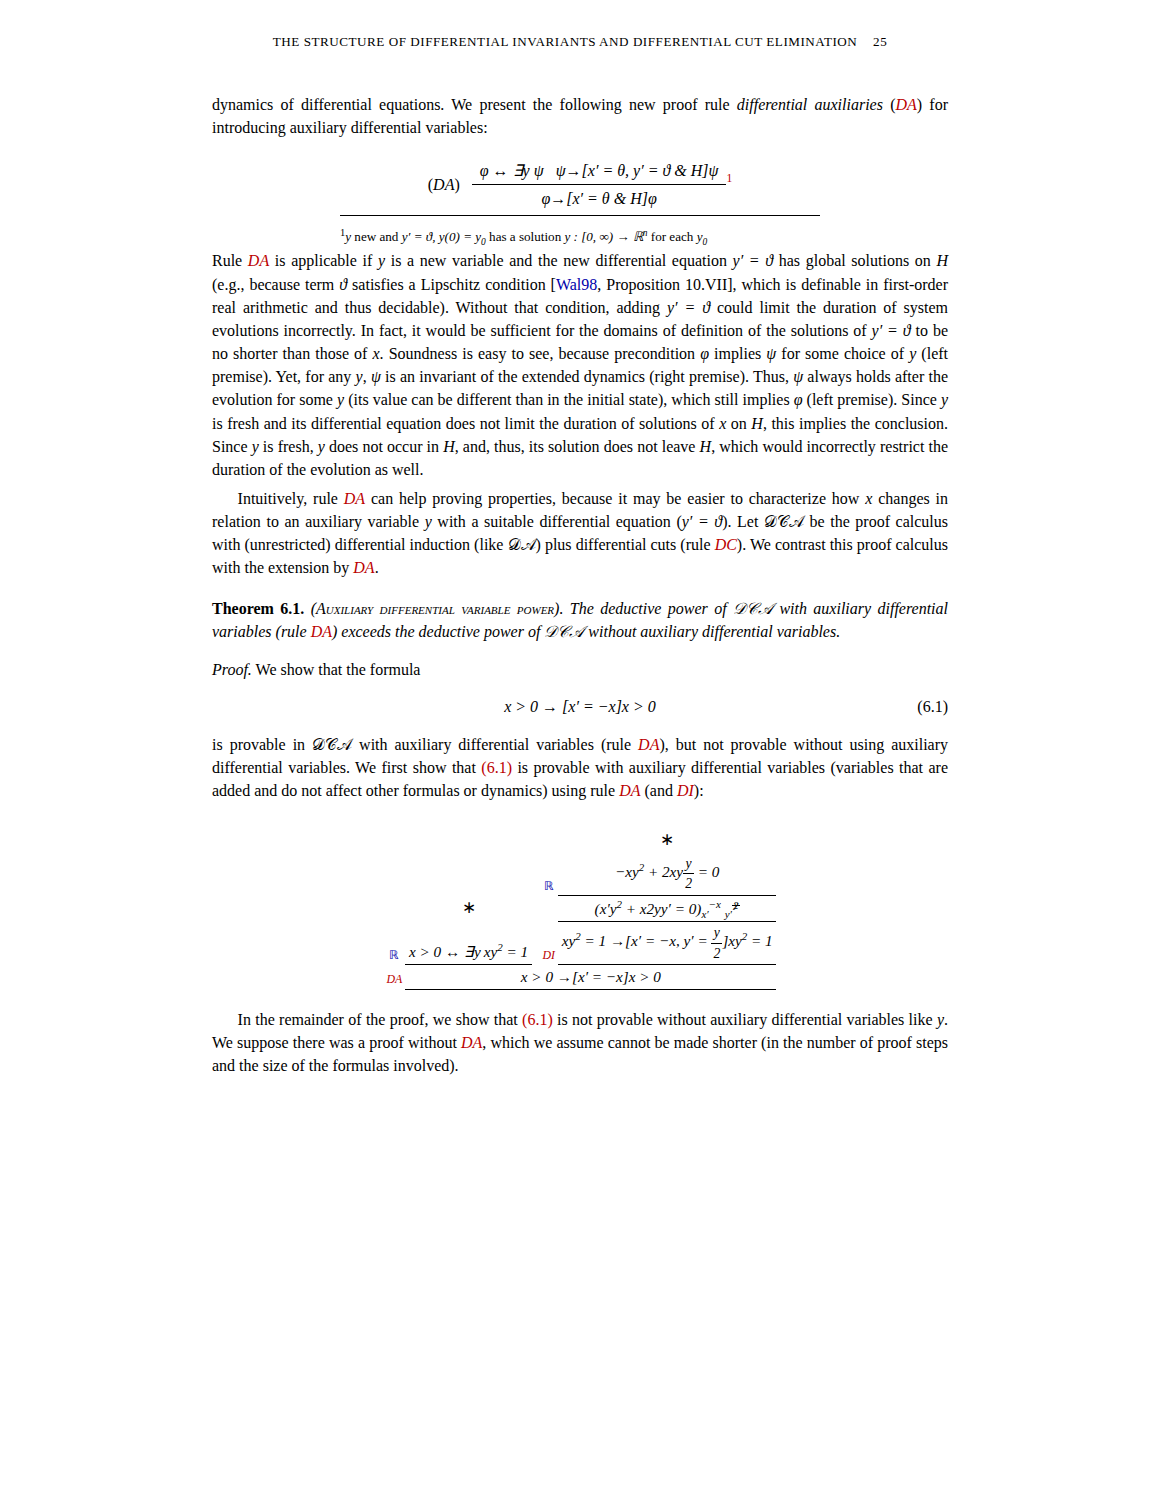THE STRUCTURE OF DIFFERENTIAL INVARIANTS AND DIFFERENTIAL CUT ELIMINATION25
dynamics of differential equations. We present the following new proof rule differential auxiliaries (DA) for introducing auxiliary differential variables:
(DA)
| φ ↔ ∃y ψ ψ→[x′ = θ, y′ = ϑ & H]ψ |
| φ→[x′ = θ & H]φ |
1
1 y new and y′ = ϑ, y(0) = y0 has a solution y : [0, ∞) → ℝn for each y0
Rule DA is applicable if y is a new variable and the new differential equation y′ = ϑ has global solutions on H (e.g., because term ϑ satisfies a Lipschitz condition [Wal98, Proposition 10.VII], which is definable in first-order real arithmetic and thus decidable). Without that condition, adding y′ = ϑ could limit the duration of system evolutions incorrectly. In fact, it would be sufficient for the domains of definition of the solutions of y′ = ϑ to be no shorter than those of x. Soundness is easy to see, because precondition φ implies ψ for some choice of y (left premise). Yet, for any y, ψ is an invariant of the extended dynamics (right premise). Thus, ψ always holds after the evolution for some y (its value can be different than in the initial state), which still implies φ (left premise). Since y is fresh and its differential equation does not limit the duration of solutions of x on H, this implies the conclusion. Since y is fresh, y does not occur in H, and, thus, its solution does not leave H, which would incorrectly restrict the duration of the evolution as well.
Intuitively, rule DA can help proving properties, because it may be easier to characterize how x changes in relation to an auxiliary variable y with a suitable differential equation (y′ = ϑ). Let 𝒟𝒞𝒜 be the proof calculus with (unrestricted) differential induction (like 𝒟𝒜) plus differential cuts (rule DC). We contrast this proof calculus with the extension by DA.
Theorem 6.1.
(Auxiliary differential variable power). The deductive power of 𝒟𝒞𝒜 with auxiliary differential variables (rule DA) exceeds the deductive power of 𝒟𝒞𝒜 without auxiliary differential variables.
Proof. We show that the formula
x > 0 → [x′ = −x]x > 0 (6.1)
is provable in 𝒟𝒞𝒜 with auxiliary differential variables (rule DA), but not provable without using auxiliary differential variables. We first show that (6.1) is provable with auxiliary differential variables (variables that are added and do not affect other formulas or dynamics) using rule DA (and DI):
| | | | | ∗ |
| | | | ℝ | −xy 2 + 2xy y 2 = 0 |
| | ∗ | | | (x′y 2 + x2yy′ = 0) x′ −x y′ y 2 |
| ℝ | x > 0 ↔ ∃y xy 2 = 1 | | DI | xy 2 = 1 →[x′ = −x, y′ = y 2 ]xy 2 = 1 |
| DA | x > 0 →[x′ = −x]x > 0 |
In the remainder of the proof, we show that (6.1) is not provable without auxiliary differential variables like y. We suppose there was a proof without DA, which we assume cannot be made shorter (in the number of proof steps and the size of the formulas involved).